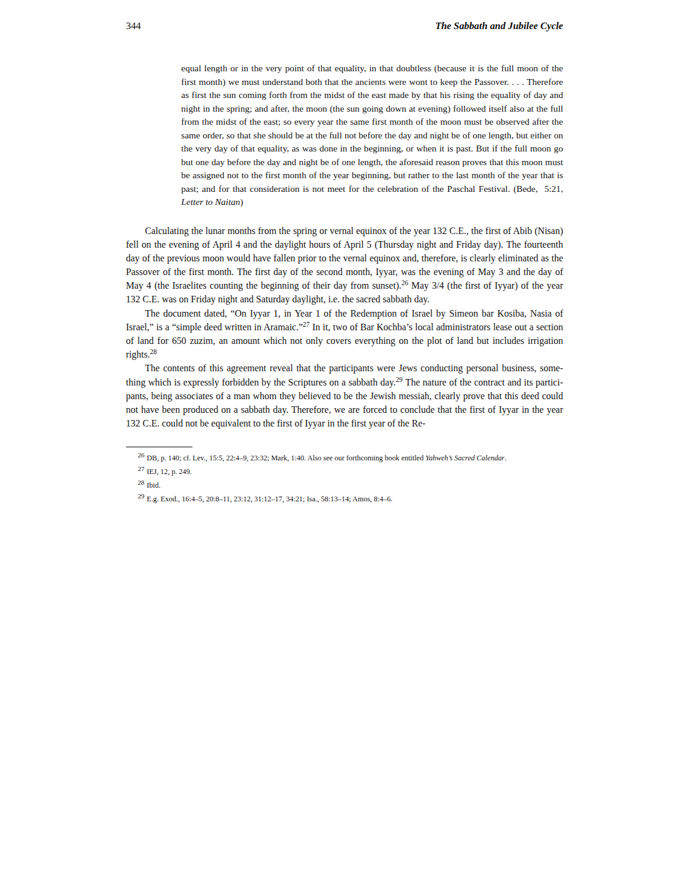344 The Sabbath and Jubilee Cycle
equal length or in the very point of that equality, in that doubtless (because it is the full moon of the first month) we must understand both that the ancients were wont to keep the Passover. . . . Therefore as first the sun coming forth from the midst of the east made by that his rising the equality of day and night in the spring; and after, the moon (the sun going down at evening) followed itself also at the full from the midst of the east; so every year the same first month of the moon must be observed after the same order, so that she should be at the full not before the day and night be of one length, but either on the very day of that equality, as was done in the beginning, or when it is past. But if the full moon go but one day before the day and night be of one length, the aforesaid reason proves that this moon must be assigned not to the first month of the year beginning, but rather to the last month of the year that is past; and for that consideration is not meet for the celebration of the Paschal Festival. (Bede, 5:21, Letter to Naitan)
Calculating the lunar months from the spring or vernal equinox of the year 132 C.E., the first of Abib (Nisan) fell on the evening of April 4 and the daylight hours of April 5 (Thursday night and Friday day). The fourteenth day of the previous moon would have fallen prior to the vernal equinox and, therefore, is clearly eliminated as the Passover of the first month. The first day of the second month, Iyyar, was the evening of May 3 and the day of May 4 (the Israelites counting the beginning of their day from sunset).26 May 3/4 (the first of Iyyar) of the year 132 C.E. was on Friday night and Saturday daylight, i.e. the sacred sabbath day.
The document dated, “On Iyyar 1, in Year 1 of the Redemption of Israel by Simeon bar Kosiba, Nasia of Israel,” is a “simple deed written in Aramaic.”27 In it, two of Bar Kochba’s local administrators lease out a section of land for 650 zuzim, an amount which not only covers everything on the plot of land but includes irrigation rights.28
The contents of this agreement reveal that the participants were Jews conducting personal business, something which is expressly forbidden by the Scriptures on a sabbath day.29 The nature of the contract and its participants, being associates of a man whom they believed to be the Jewish messiah, clearly prove that this deed could not have been produced on a sabbath day. Therefore, we are forced to conclude that the first of Iyyar in the year 132 C.E. could not be equivalent to the first of Iyyar in the first year of the Re-
26 DB, p. 140; cf. Lev., 15:5, 22:4–9, 23:32; Mark, 1:40. Also see our forthcoming book entitled Yahweh’s Sacred Calendar.
27 IEJ, 12, p. 249.
28 Ibid.
29 E.g. Exod., 16:4–5, 20:8–11, 23:12, 31:12–17, 34:21; Isa., 58:13–14; Amos, 8:4–6.